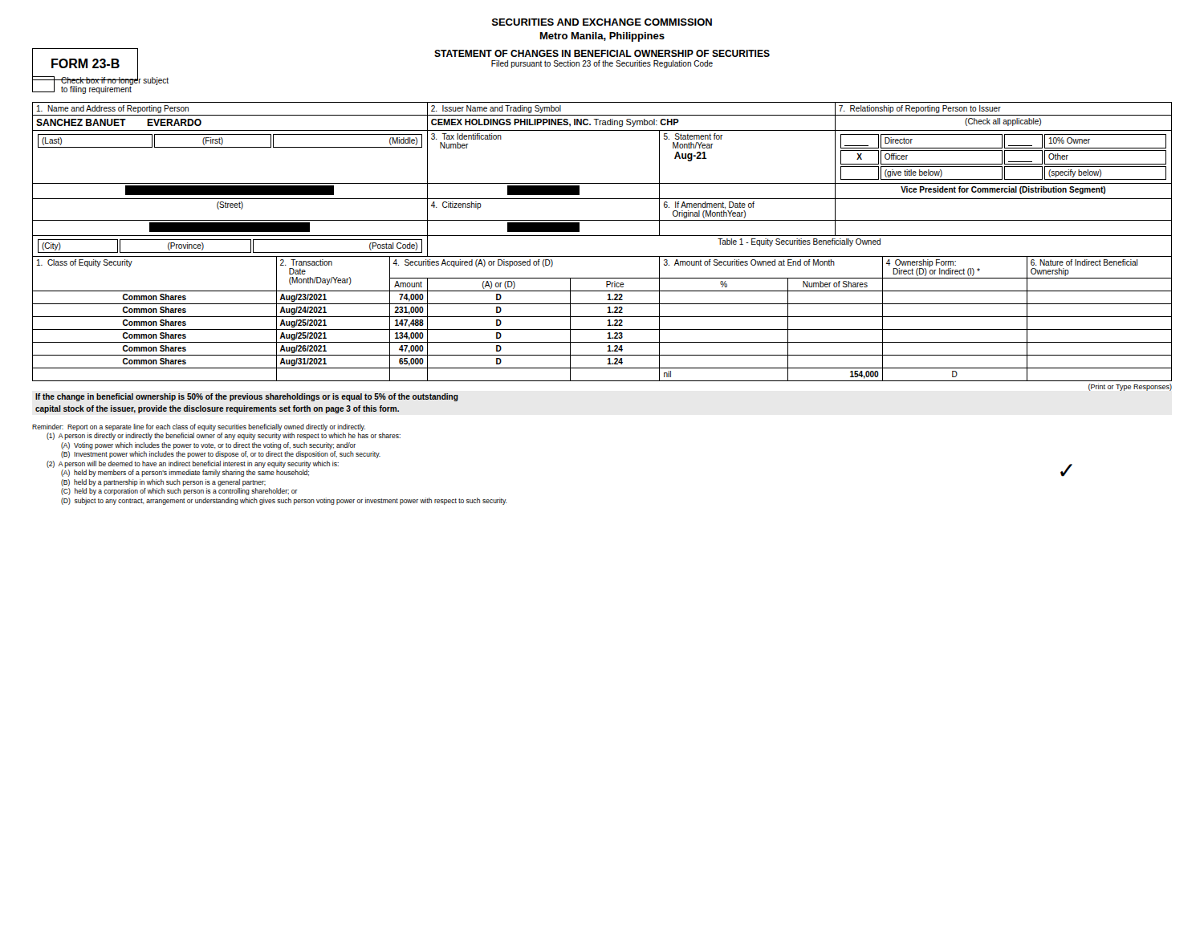SECURITIES AND EXCHANGE COMMISSION
Metro Manila, Philippines
FORM 23-B
STATEMENT OF CHANGES IN BENEFICIAL OWNERSHIP OF SECURITIES
Filed pursuant to Section 23 of the Securities Regulation Code
Check box if no longer subject
to filing requirement
| 1. Name and Address of Reporting Person | 2. Issuer Name and Trading Symbol | 7. Relationship of Reporting Person to Issuer |
| SANCHEZ BANUET EVERARDO | CEMEX HOLDINGS PHILIPPINES, INC. Trading Symbol: CHP | (Check all applicable) |
| / (Last) / (First) / (Middle) / | 3. Tax Identification Number | 5. Statement for Month/Year Aug-21 | / / Director / / 10% Owner / / X / Officer / / Other / / / (give title below) / / (specify below) / |
| | | | Vice President for Commercial (Distribution Segment) |
| (Street) | 4. Citizenship | 6. If Amendment, Date of Original (MonthYear) | |
| / (City) / (Province) / (Postal Code) / | Table 1 - Equity Securities Beneficially Owned |
| 1. Class of Equity Security | 2. Transaction Date (Month/Day/Year) | 4. Securities Acquired (A) or Disposed of (D) | 3. Amount of Securities Owned at End of Month | 4 Ownership Form: Direct (D) or Indirect (I) * | 6. Nature of Indirect Beneficial Ownership |
| Amount | (A) or (D) | Price | % | Number of Shares | | |
| Common Shares | Aug/23/2021 | 74,000 | D | 1.22 | | | | |
| Common Shares | Aug/24/2021 | 231,000 | D | 1.22 | | | | |
| Common Shares | Aug/25/2021 | 147,488 | D | 1.22 | | | | |
| Common Shares | Aug/25/2021 | 134,000 | D | 1.23 | | | | |
| Common Shares | Aug/26/2021 | 47,000 | D | 1.24 | | | | |
| Common Shares | Aug/31/2021 | 65,000 | D | 1.24 | | | | |
| | | | | | nil | 154,000 | D | |
(Print or Type Responses)
If the change in beneficial ownership is 50% of the previous shareholdings or is equal to 5% of the outstanding
capital stock of the issuer, provide the disclosure requirements set forth on page 3 of this form.
Reminder: Report on a separate line for each class of equity securities beneficially owned directly or indirectly.
(1) A person is directly or indirectly the beneficial owner of any equity security with respect to which he has or shares:
(A) Voting power which includes the power to vote, or to direct the voting of, such security; and/or
(B) Investment power which includes the power to dispose of, or to direct the disposition of, such security.
(2) A person will be deemed to have an indirect beneficial interest in any equity security which is:
(A) held by members of a person's immediate family sharing the same household;
(B) held by a partnership in which such person is a general partner;
(C) held by a corporation of which such person is a controlling shareholder; or
(D) subject to any contract, arrangement or understanding which gives such person voting power or investment power with respect to such security.
✓